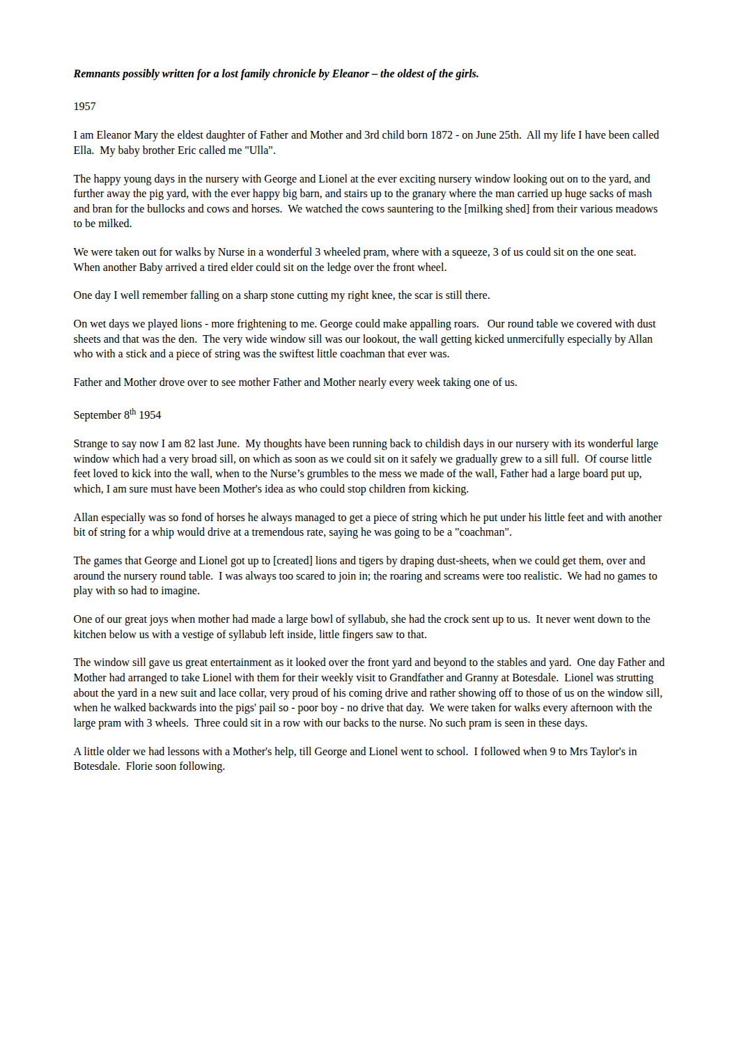Remnants possibly written for a lost family chronicle by Eleanor – the oldest of the girls.
1957
I am Eleanor Mary the eldest daughter of Father and Mother and 3rd child born 1872 - on June 25th. All my life I have been called Ella. My baby brother Eric called me "Ulla".
The happy young days in the nursery with George and Lionel at the ever exciting nursery window looking out on to the yard, and further away the pig yard, with the ever happy big barn, and stairs up to the granary where the man carried up huge sacks of mash and bran for the bullocks and cows and horses. We watched the cows sauntering to the [milking shed] from their various meadows to be milked.
We were taken out for walks by Nurse in a wonderful 3 wheeled pram, where with a squeeze, 3 of us could sit on the one seat. When another Baby arrived a tired elder could sit on the ledge over the front wheel.
One day I well remember falling on a sharp stone cutting my right knee, the scar is still there.
On wet days we played lions - more frightening to me. George could make appalling roars. Our round table we covered with dust sheets and that was the den. The very wide window sill was our lookout, the wall getting kicked unmercifully especially by Allan who with a stick and a piece of string was the swiftest little coachman that ever was.
Father and Mother drove over to see mother Father and Mother nearly every week taking one of us.
September 8th 1954
Strange to say now I am 82 last June. My thoughts have been running back to childish days in our nursery with its wonderful large window which had a very broad sill, on which as soon as we could sit on it safely we gradually grew to a sill full. Of course little feet loved to kick into the wall, when to the Nurse’s grumbles to the mess we made of the wall, Father had a large board put up, which, I am sure must have been Mother's idea as who could stop children from kicking.
Allan especially was so fond of horses he always managed to get a piece of string which he put under his little feet and with another bit of string for a whip would drive at a tremendous rate, saying he was going to be a "coachman".
The games that George and Lionel got up to [created] lions and tigers by draping dust-sheets, when we could get them, over and around the nursery round table. I was always too scared to join in; the roaring and screams were too realistic. We had no games to play with so had to imagine.
One of our great joys when mother had made a large bowl of syllabub, she had the crock sent up to us. It never went down to the kitchen below us with a vestige of syllabub left inside, little fingers saw to that.
The window sill gave us great entertainment as it looked over the front yard and beyond to the stables and yard. One day Father and Mother had arranged to take Lionel with them for their weekly visit to Grandfather and Granny at Botesdale. Lionel was strutting about the yard in a new suit and lace collar, very proud of his coming drive and rather showing off to those of us on the window sill, when he walked backwards into the pigs' pail so - poor boy - no drive that day. We were taken for walks every afternoon with the large pram with 3 wheels. Three could sit in a row with our backs to the nurse. No such pram is seen in these days.
A little older we had lessons with a Mother's help, till George and Lionel went to school. I followed when 9 to Mrs Taylor's in Botesdale. Florie soon following.